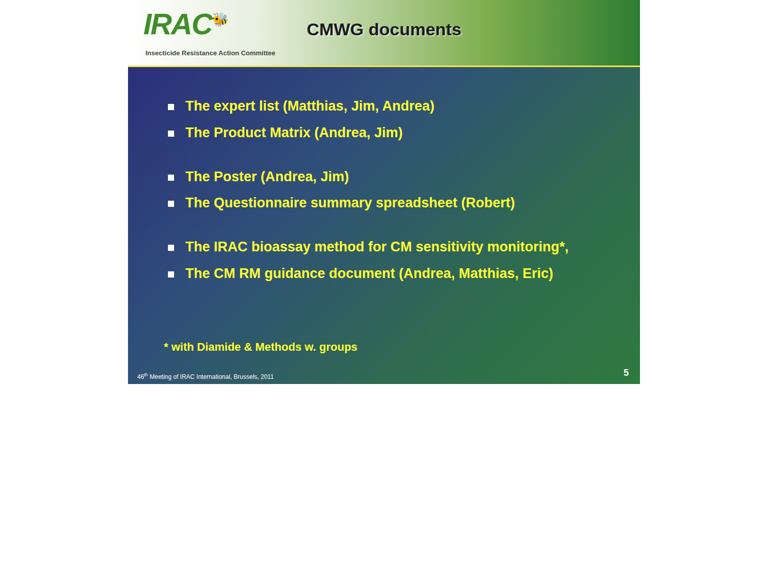IRAC🐝
Insecticide Resistance Action Committee
CMWG documents
The expert list (Matthias, Jim, Andrea)
The Product Matrix (Andrea, Jim)
The Poster (Andrea, Jim)
The Questionnaire summary spreadsheet (Robert)
The IRAC bioassay method for CM sensitivity monitoring*,
The CM RM guidance document (Andrea, Matthias, Eric)
* with Diamide & Methods w. groups
46th Meeting of IRAC International, Brussels, 2011
5